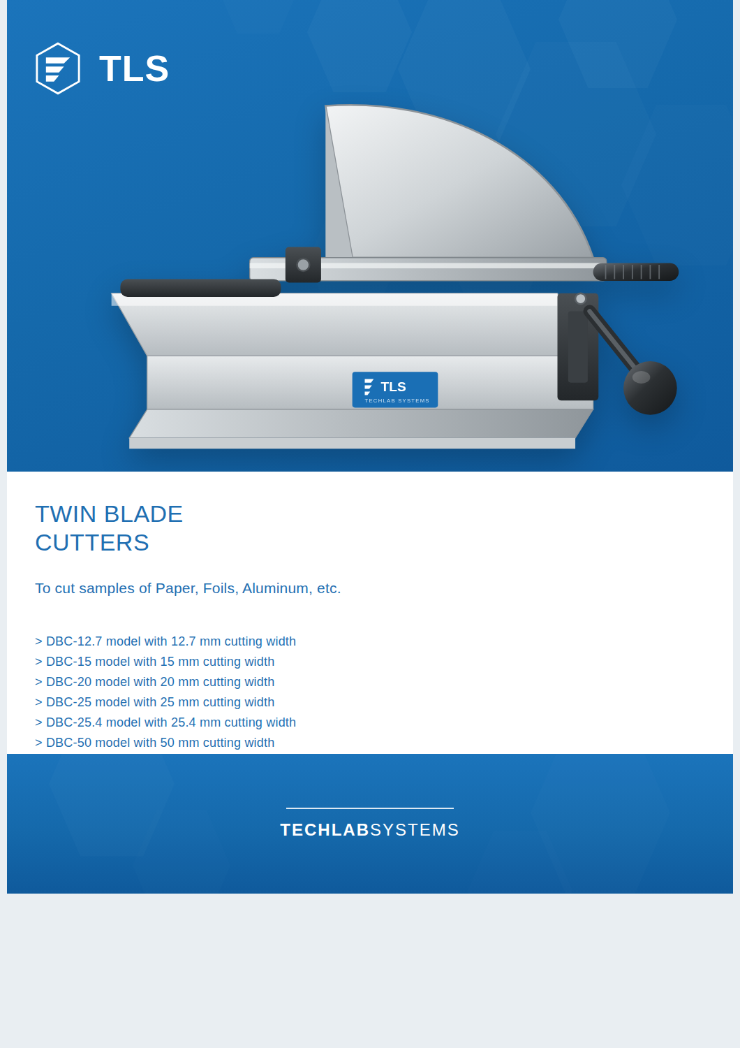TLS
TLS TECHLAB SYSTEMS
Twin Blade
Cutters
To cut samples of Paper, Foils, Aluminum, etc.
DBC-12.7 model with 12.7 mm cutting width
DBC-15 model with 15 mm cutting width
DBC-20 model with 20 mm cutting width
DBC-25 model with 25 mm cutting width
DBC-25.4 model with 25.4 mm cutting width
DBC-50 model with 50 mm cutting width
TECHLABSYSTEMS